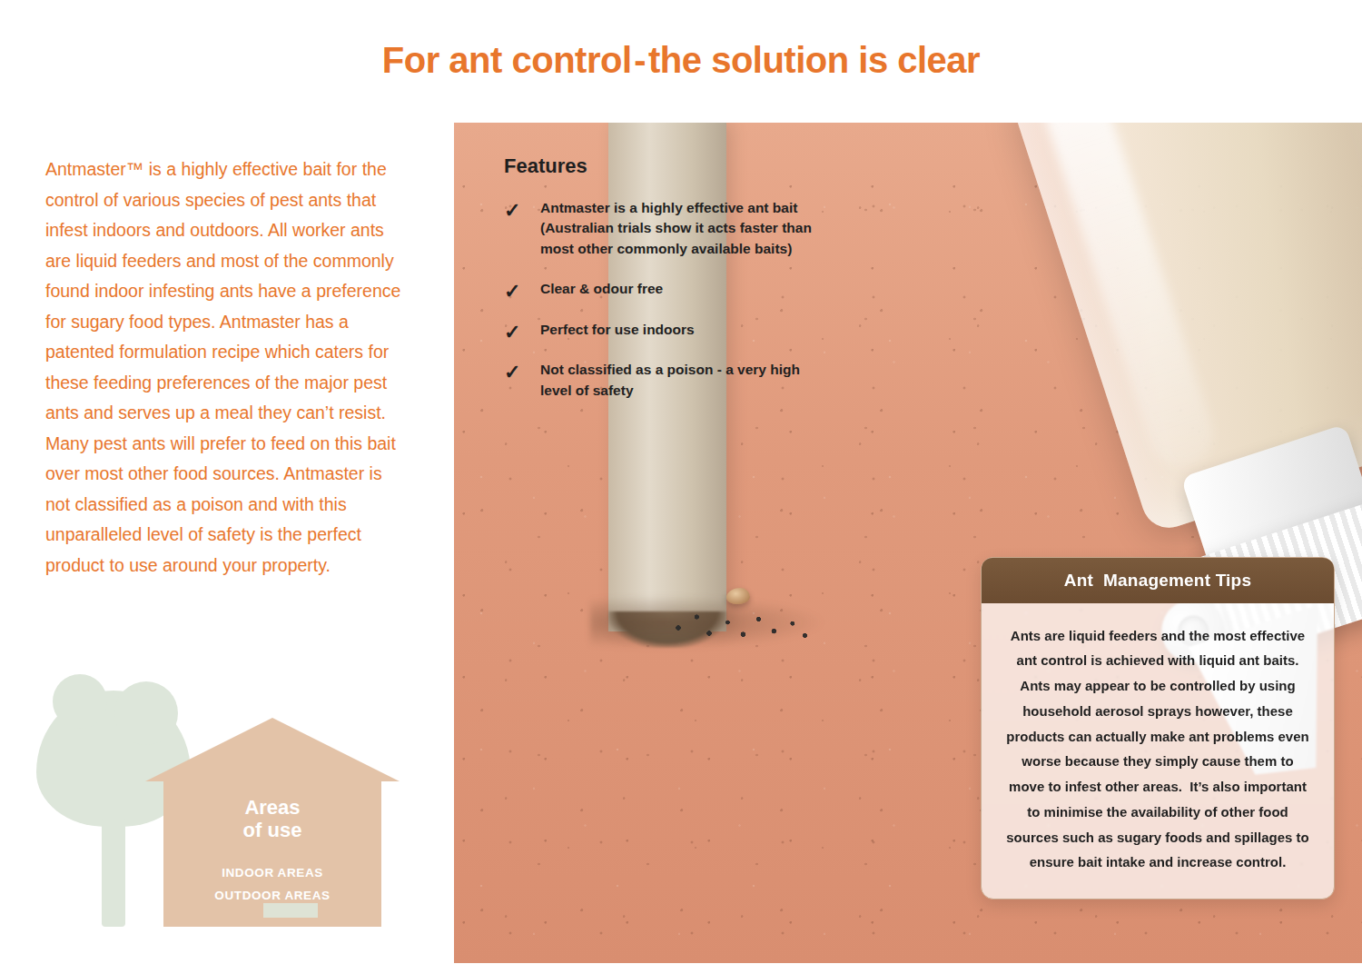For ant control - the solution is clear
Antmaster™ is a highly effective bait for the control of various species of pest ants that infest indoors and outdoors. All worker ants are liquid feeders and most of the commonly found indoor infesting ants have a preference for sugary food types. Antmaster has a patented formulation recipe which caters for these feeding preferences of the major pest ants and serves up a meal they can’t resist. Many pest ants will prefer to feed on this bait over most other food sources. Antmaster is not classified as a poison and with this unparalleled level of safety is the perfect product to use around your property.
Features
Antmaster is a highly effective ant bait (Australian trials show it acts faster than most other commonly available baits)
Clear & odour free
Perfect for use indoors
Not classified as a poison - a very high level of safety
Ant Management Tips
Ants are liquid feeders and the most effective ant control is achieved with liquid ant baits. Ants may appear to be controlled by using household aerosol sprays however, these products can actually make ant problems even worse because they simply cause them to move to infest other areas. It’s also important to minimise the availability of other food sources such as sugary foods and spillages to ensure bait intake and increase control.
Areas
of use
Indoor areas
Outdoor areas